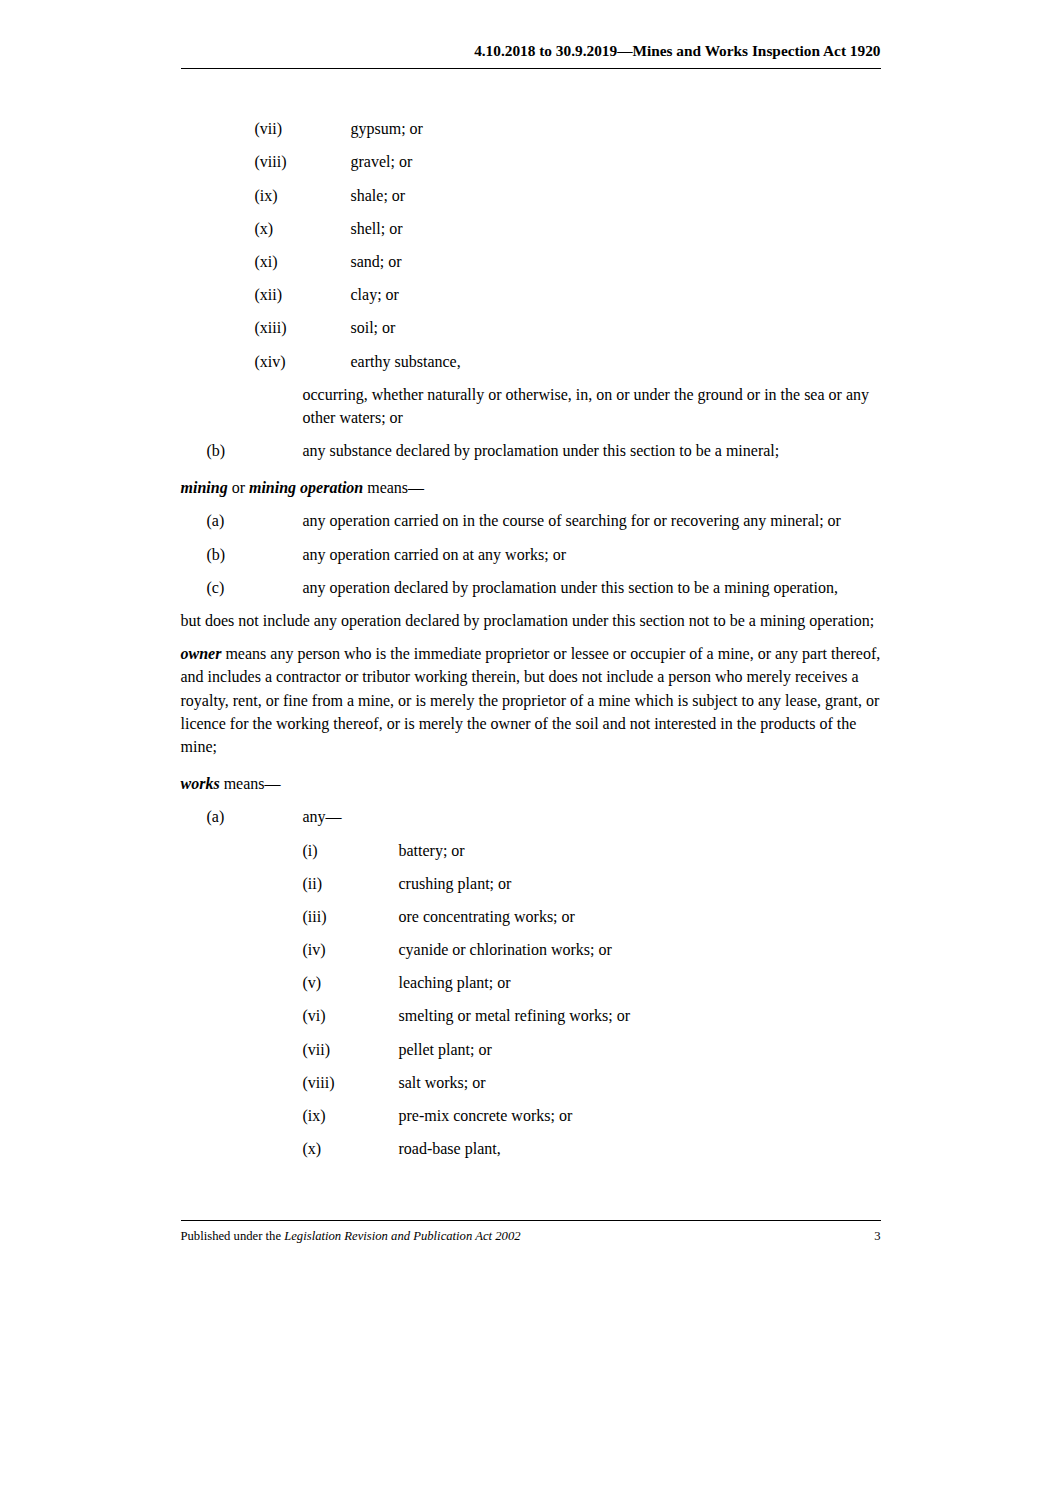4.10.2018 to 30.9.2019—Mines and Works Inspection Act 1920
(vii) gypsum; or
(viii) gravel; or
(ix) shale; or
(x) shell; or
(xi) sand; or
(xii) clay; or
(xiii) soil; or
(xiv) earthy substance,
occurring, whether naturally or otherwise, in, on or under the ground or in the sea or any other waters; or
(b) any substance declared by proclamation under this section to be a mineral;
mining or mining operation means—
(a) any operation carried on in the course of searching for or recovering any mineral; or
(b) any operation carried on at any works; or
(c) any operation declared by proclamation under this section to be a mining operation,
but does not include any operation declared by proclamation under this section not to be a mining operation;
owner means any person who is the immediate proprietor or lessee or occupier of a mine, or any part thereof, and includes a contractor or tributor working therein, but does not include a person who merely receives a royalty, rent, or fine from a mine, or is merely the proprietor of a mine which is subject to any lease, grant, or licence for the working thereof, or is merely the owner of the soil and not interested in the products of the mine;
works means—
(a) any—
(i) battery; or
(ii) crushing plant; or
(iii) ore concentrating works; or
(iv) cyanide or chlorination works; or
(v) leaching plant; or
(vi) smelting or metal refining works; or
(vii) pellet plant; or
(viii) salt works; or
(ix) pre-mix concrete works; or
(x) road-base plant,
Published under the Legislation Revision and Publication Act 2002 3